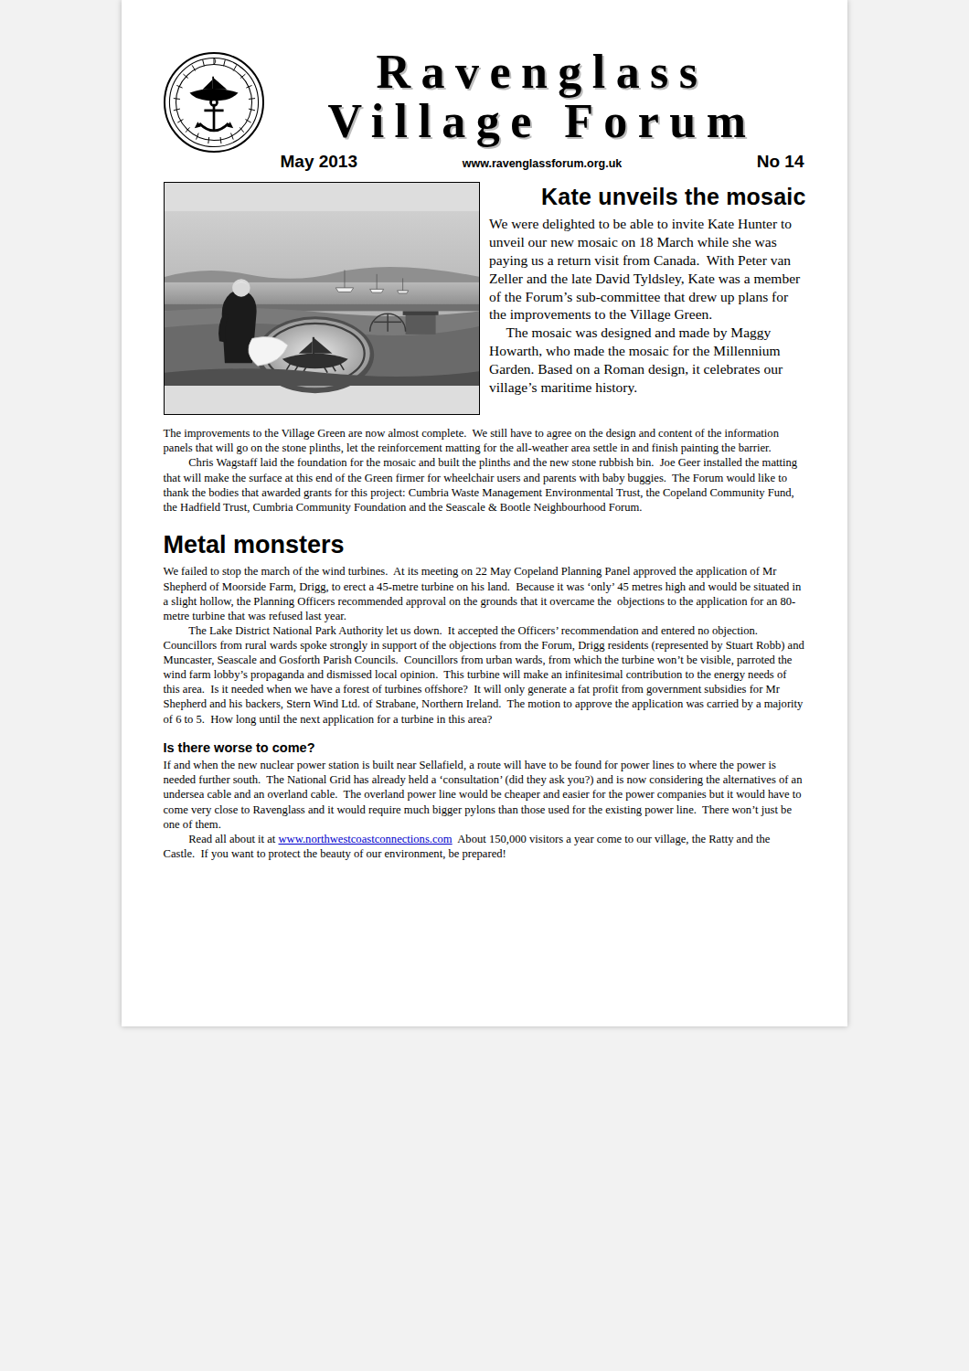Ravenglass
Village Forum
May 2013
www.ravenglassforum.org.uk
No 14
Kate unveils the mosaic
We were delighted to be able to invite Kate Hunter to unveil our new mosaic on 18 March while she was paying us a return visit from Canada. With Peter van Zeller and the late David Tyldsley, Kate was a member of the Forum’s sub-committee that drew up plans for the improvements to the Village Green.
The mosaic was designed and made by Maggy Howarth, who made the mosaic for the Millennium Garden. Based on a Roman design, it celebrates our village’s maritime history.
The improvements to the Village Green are now almost complete. We still have to agree on the design and content of the information panels that will go on the stone plinths, let the reinforcement matting for the all-weather area settle in and finish painting the barrier.
Chris Wagstaff laid the foundation for the mosaic and built the plinths and the new stone rubbish bin. Joe Geer installed the matting that will make the surface at this end of the Green firmer for wheelchair users and parents with baby buggies. The Forum would like to thank the bodies that awarded grants for this project: Cumbria Waste Management Environmental Trust, the Copeland Community Fund, the Hadfield Trust, Cumbria Community Foundation and the Seascale & Bootle Neighbourhood Forum.
Metal monsters
We failed to stop the march of the wind turbines. At its meeting on 22 May Copeland Planning Panel approved the application of Mr Shepherd of Moorside Farm, Drigg, to erect a 45-metre turbine on his land. Because it was ‘only’ 45 metres high and would be situated in a slight hollow, the Planning Officers recommended approval on the grounds that it overcame the objections to the application for an 80-metre turbine that was refused last year.
The Lake District National Park Authority let us down. It accepted the Officers’ recommendation and entered no objection. Councillors from rural wards spoke strongly in support of the objections from the Forum, Drigg residents (represented by Stuart Robb) and Muncaster, Seascale and Gosforth Parish Councils. Councillors from urban wards, from which the turbine won’t be visible, parroted the wind farm lobby’s propaganda and dismissed local opinion. This turbine will make an infinitesimal contribution to the energy needs of this area. Is it needed when we have a forest of turbines offshore? It will only generate a fat profit from government subsidies for Mr Shepherd and his backers, Stern Wind Ltd. of Strabane, Northern Ireland. The motion to approve the application was carried by a majority of 6 to 5. How long until the next application for a turbine in this area?
Is there worse to come?
If and when the new nuclear power station is built near Sellafield, a route will have to be found for power lines to where the power is needed further south. The National Grid has already held a ‘consultation’ (did they ask you?) and is now considering the alternatives of an undersea cable and an overland cable. The overland power line would be cheaper and easier for the power companies but it would have to come very close to Ravenglass and it would require much bigger pylons than those used for the existing power line. There won’t just be one of them.
Read all about it at www.northwestcoastconnections.com About 150,000 visitors a year come to our village, the Ratty and the Castle. If you want to protect the beauty of our environment, be prepared!